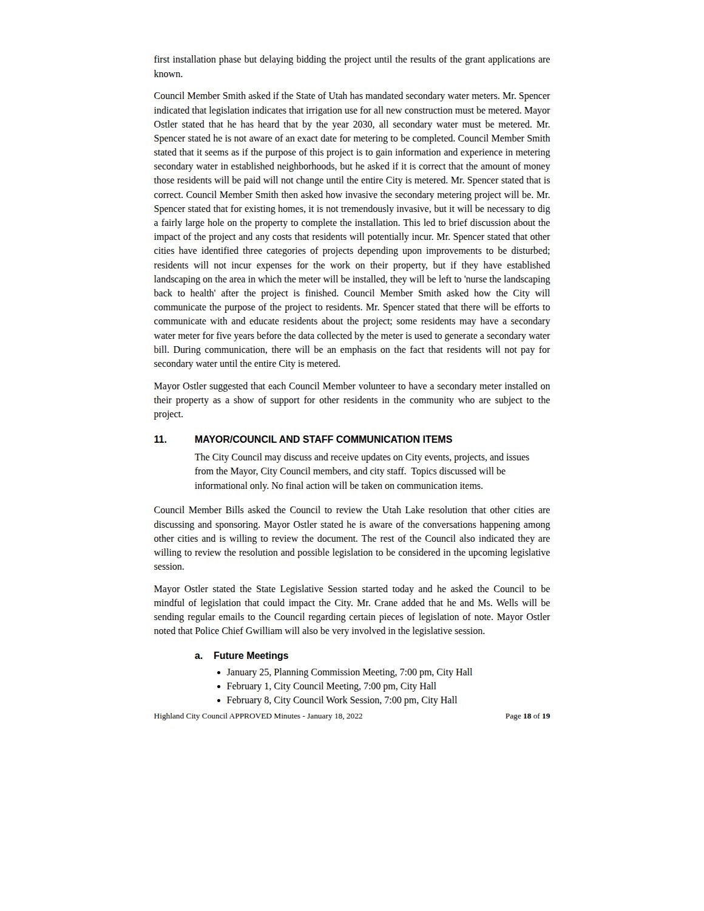first installation phase but delaying bidding the project until the results of the grant applications are known.
Council Member Smith asked if the State of Utah has mandated secondary water meters. Mr. Spencer indicated that legislation indicates that irrigation use for all new construction must be metered. Mayor Ostler stated that he has heard that by the year 2030, all secondary water must be metered. Mr. Spencer stated he is not aware of an exact date for metering to be completed. Council Member Smith stated that it seems as if the purpose of this project is to gain information and experience in metering secondary water in established neighborhoods, but he asked if it is correct that the amount of money those residents will be paid will not change until the entire City is metered. Mr. Spencer stated that is correct. Council Member Smith then asked how invasive the secondary metering project will be. Mr. Spencer stated that for existing homes, it is not tremendously invasive, but it will be necessary to dig a fairly large hole on the property to complete the installation. This led to brief discussion about the impact of the project and any costs that residents will potentially incur. Mr. Spencer stated that other cities have identified three categories of projects depending upon improvements to be disturbed; residents will not incur expenses for the work on their property, but if they have established landscaping on the area in which the meter will be installed, they will be left to 'nurse the landscaping back to health' after the project is finished. Council Member Smith asked how the City will communicate the purpose of the project to residents. Mr. Spencer stated that there will be efforts to communicate with and educate residents about the project; some residents may have a secondary water meter for five years before the data collected by the meter is used to generate a secondary water bill. During communication, there will be an emphasis on the fact that residents will not pay for secondary water until the entire City is metered.
Mayor Ostler suggested that each Council Member volunteer to have a secondary meter installed on their property as a show of support for other residents in the community who are subject to the project.
11.
MAYOR/COUNCIL AND STAFF COMMUNICATION ITEMS
The City Council may discuss and receive updates on City events, projects, and issues from the Mayor, City Council members, and city staff. Topics discussed will be informational only. No final action will be taken on communication items.
Council Member Bills asked the Council to review the Utah Lake resolution that other cities are discussing and sponsoring. Mayor Ostler stated he is aware of the conversations happening among other cities and is willing to review the document. The rest of the Council also indicated they are willing to review the resolution and possible legislation to be considered in the upcoming legislative session.
Mayor Ostler stated the State Legislative Session started today and he asked the Council to be mindful of legislation that could impact the City. Mr. Crane added that he and Ms. Wells will be sending regular emails to the Council regarding certain pieces of legislation of note. Mayor Ostler noted that Police Chief Gwilliam will also be very involved in the legislative session.
a. Future Meetings
January 25, Planning Commission Meeting, 7:00 pm, City Hall
February 1, City Council Meeting, 7:00 pm, City Hall
February 8, City Council Work Session, 7:00 pm, City Hall
Highland City Council APPROVED Minutes - January 18, 2022
Page 18 of 19